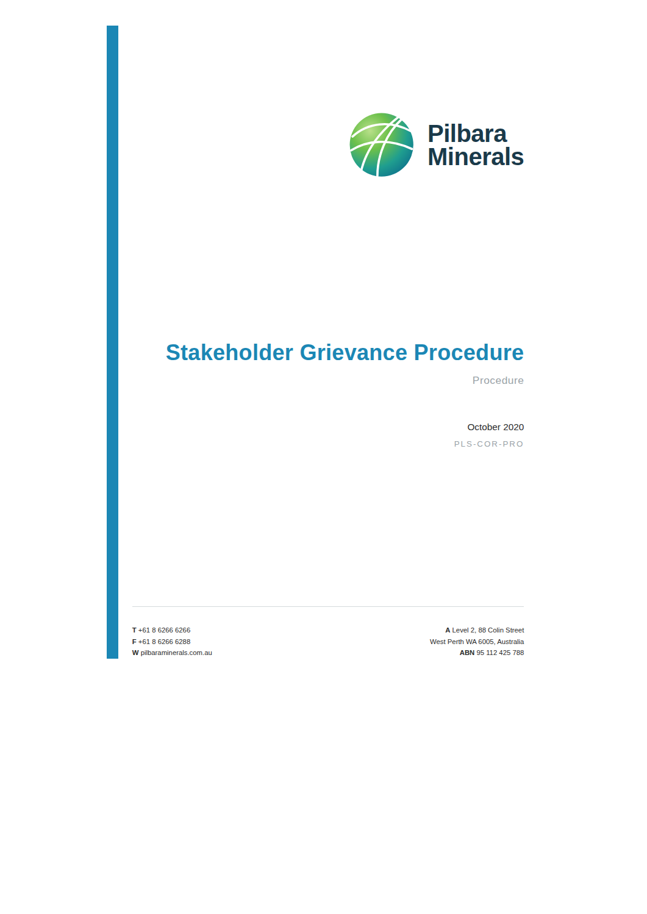Pilbara Minerals
Stakeholder Grievance Procedure
Procedure
October 2020
PLS-COR-PRO
T +61 8 6266 6266
F +61 8 6266 6288
W pilbaraminerals.com.au
A Level 2, 88 Colin Street
West Perth WA 6005, Australia
ABN 95 112 425 788